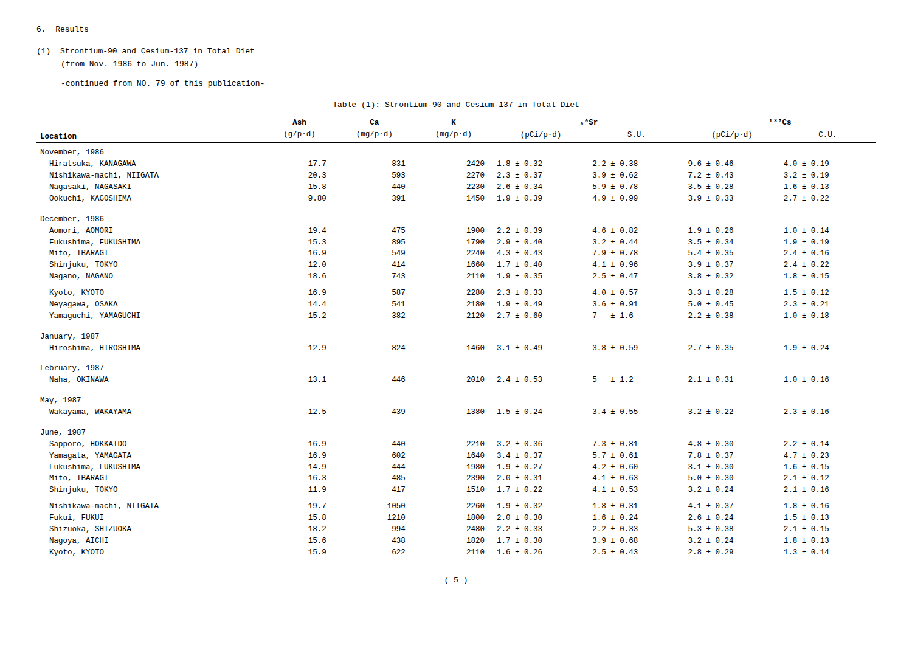6. Results
(1) Strontium-90 and Cesium-137 in Total Diet
(from Nov. 1986 to Jun. 1987)
-continued from NO. 79 of this publication-
Table (1): Strontium-90 and Cesium-137 in Total Diet
| Location | Ash | Ca | K | ₀⁰Sr | ¹³⁷Cs |
| --- | --- | --- | --- | --- | --- |
| (g/p·d) | (mg/p·d) | (mg/p·d) | (pCi/p·d) | S.U. | (pCi/p·d) | C.U. |
| November, 1986 |
| Hiratsuka, KANAGAWA | 17.7 | 831 | 2420 | 1.8 ± 0.32 | 2.2 ± 0.38 | 9.6 ± 0.46 | 4.0 ± 0.19 |
| Nishikawa-machi, NIIGATA | 20.3 | 593 | 2270 | 2.3 ± 0.37 | 3.9 ± 0.62 | 7.2 ± 0.43 | 3.2 ± 0.19 |
| Nagasaki, NAGASAKI | 15.8 | 440 | 2230 | 2.6 ± 0.34 | 5.9 ± 0.78 | 3.5 ± 0.28 | 1.6 ± 0.13 |
| Ookuchi, KAGOSHIMA | 9.80 | 391 | 1450 | 1.9 ± 0.39 | 4.9 ± 0.99 | 3.9 ± 0.33 | 2.7 ± 0.22 |
| December, 1986 |
| Aomori, AOMORI | 19.4 | 475 | 1900 | 2.2 ± 0.39 | 4.6 ± 0.82 | 1.9 ± 0.26 | 1.0 ± 0.14 |
| Fukushima, FUKUSHIMA | 15.3 | 895 | 1790 | 2.9 ± 0.40 | 3.2 ± 0.44 | 3.5 ± 0.34 | 1.9 ± 0.19 |
| Mito, IBARAGI | 16.9 | 549 | 2240 | 4.3 ± 0.43 | 7.9 ± 0.78 | 5.4 ± 0.35 | 2.4 ± 0.16 |
| Shinjuku, TOKYO | 12.0 | 414 | 1660 | 1.7 ± 0.40 | 4.1 ± 0.96 | 3.9 ± 0.37 | 2.4 ± 0.22 |
| Nagano, NAGANO | 18.6 | 743 | 2110 | 1.9 ± 0.35 | 2.5 ± 0.47 | 3.8 ± 0.32 | 1.8 ± 0.15 |
| Kyoto, KYOTO | 16.9 | 587 | 2280 | 2.3 ± 0.33 | 4.0 ± 0.57 | 3.3 ± 0.28 | 1.5 ± 0.12 |
| Neyagawa, OSAKA | 14.4 | 541 | 2180 | 1.9 ± 0.49 | 3.6 ± 0.91 | 5.0 ± 0.45 | 2.3 ± 0.21 |
| Yamaguchi, YAMAGUCHI | 15.2 | 382 | 2120 | 2.7 ± 0.60 | 7 ± 1.6 | 2.2 ± 0.38 | 1.0 ± 0.18 |
| January, 1987 |
| Hiroshima, HIROSHIMA | 12.9 | 824 | 1460 | 3.1 ± 0.49 | 3.8 ± 0.59 | 2.7 ± 0.35 | 1.9 ± 0.24 |
| February, 1987 |
| Naha, OKINAWA | 13.1 | 446 | 2010 | 2.4 ± 0.53 | 5 ± 1.2 | 2.1 ± 0.31 | 1.0 ± 0.16 |
| May, 1987 |
| Wakayama, WAKAYAMA | 12.5 | 439 | 1380 | 1.5 ± 0.24 | 3.4 ± 0.55 | 3.2 ± 0.22 | 2.3 ± 0.16 |
| June, 1987 |
| Sapporo, HOKKAIDO | 16.9 | 440 | 2210 | 3.2 ± 0.36 | 7.3 ± 0.81 | 4.8 ± 0.30 | 2.2 ± 0.14 |
| Yamagata, YAMAGATA | 16.9 | 602 | 1640 | 3.4 ± 0.37 | 5.7 ± 0.61 | 7.8 ± 0.37 | 4.7 ± 0.23 |
| Fukushima, FUKUSHIMA | 14.9 | 444 | 1980 | 1.9 ± 0.27 | 4.2 ± 0.60 | 3.1 ± 0.30 | 1.6 ± 0.15 |
| Mito, IBARAGI | 16.3 | 485 | 2390 | 2.0 ± 0.31 | 4.1 ± 0.63 | 5.0 ± 0.30 | 2.1 ± 0.12 |
| Shinjuku, TOKYO | 11.9 | 417 | 1510 | 1.7 ± 0.22 | 4.1 ± 0.53 | 3.2 ± 0.24 | 2.1 ± 0.16 |
| Nishikawa-machi, NIIGATA | 19.7 | 1050 | 2260 | 1.9 ± 0.32 | 1.8 ± 0.31 | 4.1 ± 0.37 | 1.8 ± 0.16 |
| Fukui, FUKUI | 15.8 | 1210 | 1800 | 2.0 ± 0.30 | 1.6 ± 0.24 | 2.6 ± 0.24 | 1.5 ± 0.13 |
| Shizuoka, SHIZUOKA | 18.2 | 994 | 2480 | 2.2 ± 0.33 | 2.2 ± 0.33 | 5.3 ± 0.38 | 2.1 ± 0.15 |
| Nagoya, AICHI | 15.6 | 438 | 1820 | 1.7 ± 0.30 | 3.9 ± 0.68 | 3.2 ± 0.24 | 1.8 ± 0.13 |
| Kyoto, KYOTO | 15.9 | 622 | 2110 | 1.6 ± 0.26 | 2.5 ± 0.43 | 2.8 ± 0.29 | 1.3 ± 0.14 |
( 5 )